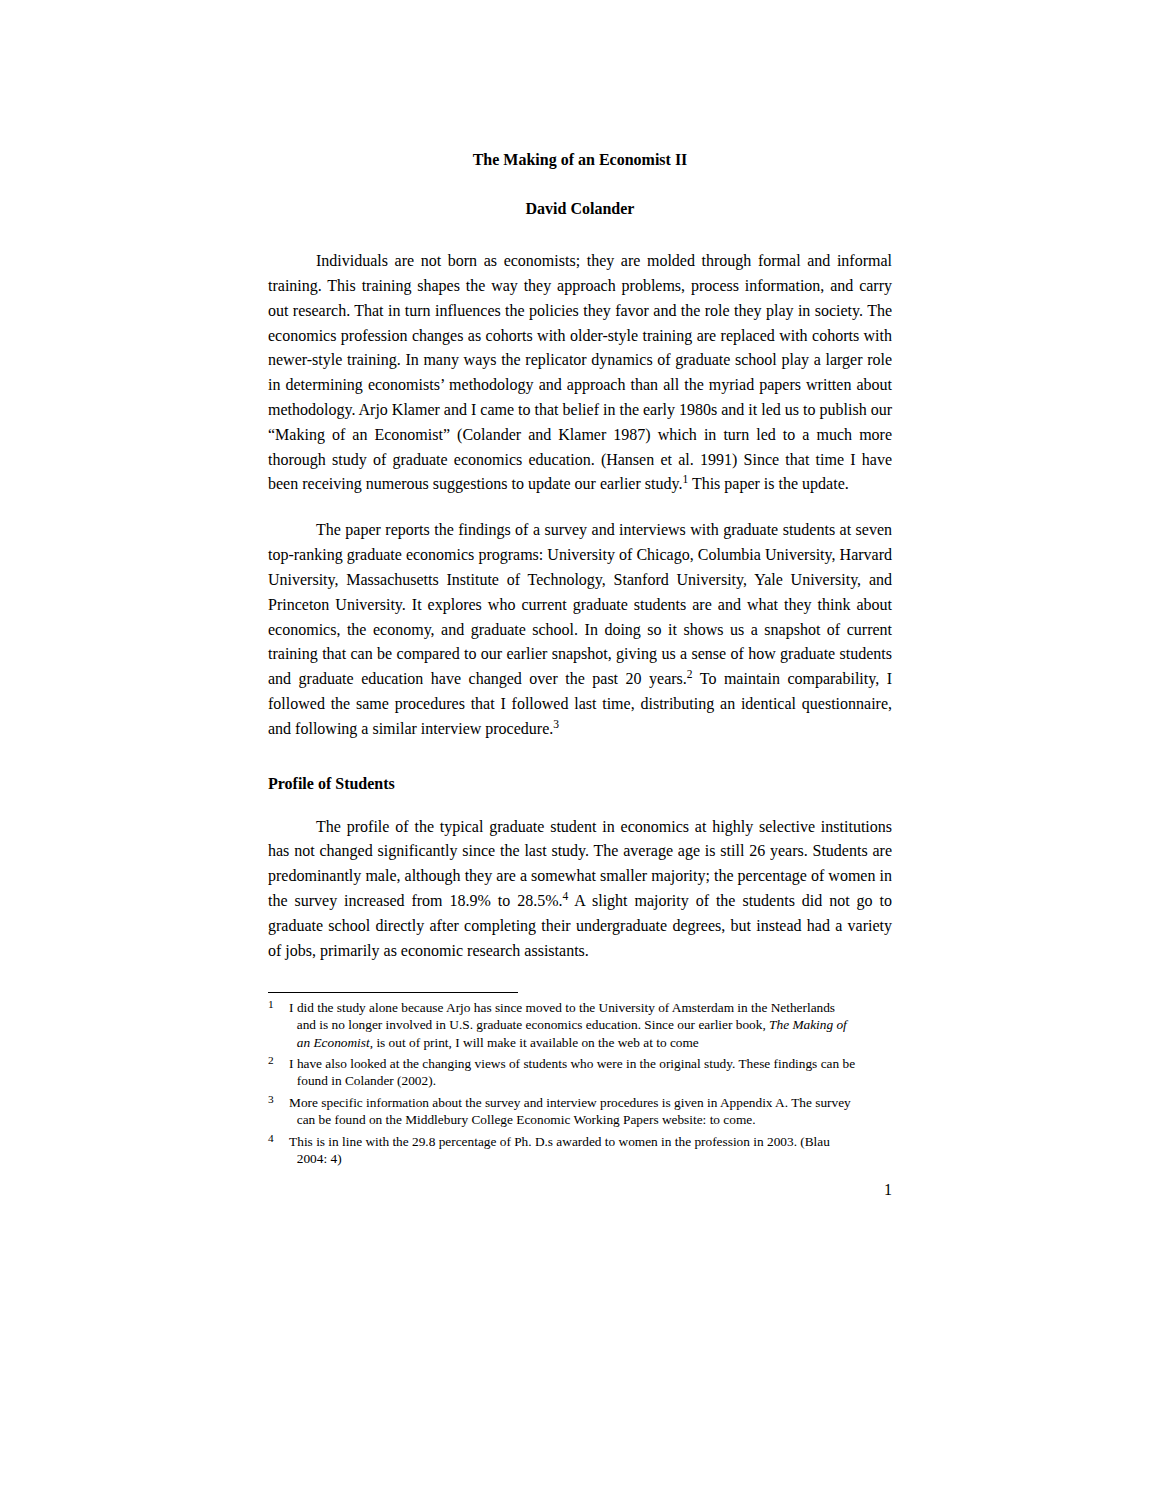The Making of an Economist II
David Colander
Individuals are not born as economists; they are molded through formal and informal training. This training shapes the way they approach problems, process information, and carry out research. That in turn influences the policies they favor and the role they play in society. The economics profession changes as cohorts with older-style training are replaced with cohorts with newer-style training. In many ways the replicator dynamics of graduate school play a larger role in determining economists’ methodology and approach than all the myriad papers written about methodology. Arjo Klamer and I came to that belief in the early 1980s and it led us to publish our “Making of an Economist” (Colander and Klamer 1987) which in turn led to a much more thorough study of graduate economics education. (Hansen et al. 1991) Since that time I have been receiving numerous suggestions to update our earlier study.1 This paper is the update.
The paper reports the findings of a survey and interviews with graduate students at seven top-ranking graduate economics programs: University of Chicago, Columbia University, Harvard University, Massachusetts Institute of Technology, Stanford University, Yale University, and Princeton University. It explores who current graduate students are and what they think about economics, the economy, and graduate school. In doing so it shows us a snapshot of current training that can be compared to our earlier snapshot, giving us a sense of how graduate students and graduate education have changed over the past 20 years.2 To maintain comparability, I followed the same procedures that I followed last time, distributing an identical questionnaire, and following a similar interview procedure.3
Profile of Students
The profile of the typical graduate student in economics at highly selective institutions has not changed significantly since the last study. The average age is still 26 years. Students are predominantly male, although they are a somewhat smaller majority; the percentage of women in the survey increased from 18.9% to 28.5%.4 A slight majority of the students did not go to graduate school directly after completing their undergraduate degrees, but instead had a variety of jobs, primarily as economic research assistants.
1 I did the study alone because Arjo has since moved to the University of Amsterdam in the Netherlands and is no longer involved in U.S. graduate economics education. Since our earlier book, The Making of an Economist, is out of print, I will make it available on the web at to come
2 I have also looked at the changing views of students who were in the original study. These findings can be found in Colander (2002).
3 More specific information about the survey and interview procedures is given in Appendix A. The survey can be found on the Middlebury College Economic Working Papers website: to come.
4 This is in line with the 29.8 percentage of Ph. D.s awarded to women in the profession in 2003. (Blau 2004: 4)
1